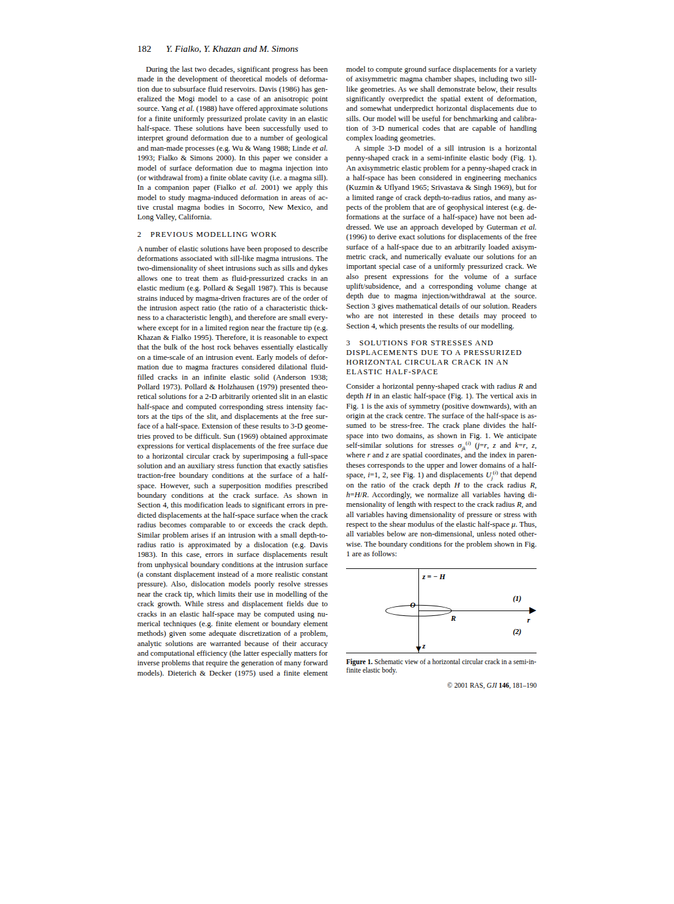182 Y. Fialko, Y. Khazan and M. Simons
During the last two decades, significant progress has been made in the development of theoretical models of deformation due to subsurface fluid reservoirs. Davis (1986) has generalized the Mogi model to a case of an anisotropic point source. Yang et al. (1988) have offered approximate solutions for a finite uniformly pressurized prolate cavity in an elastic half-space. These solutions have been successfully used to interpret ground deformation due to a number of geological and man-made processes (e.g. Wu & Wang 1988; Linde et al. 1993; Fialko & Simons 2000). In this paper we consider a model of surface deformation due to magma injection into (or withdrawal from) a finite oblate cavity (i.e. a magma sill). In a companion paper (Fialko et al. 2001) we apply this model to study magma-induced deformation in areas of active crustal magma bodies in Socorro, New Mexico, and Long Valley, California.
2 PREVIOUS MODELLING WORK
A number of elastic solutions have been proposed to describe deformations associated with sill-like magma intrusions. The two-dimensionality of sheet intrusions such as sills and dykes allows one to treat them as fluid-pressurized cracks in an elastic medium (e.g. Pollard & Segall 1987). This is because strains induced by magma-driven fractures are of the order of the intrusion aspect ratio (the ratio of a characteristic thickness to a characteristic length), and therefore are small everywhere except for in a limited region near the fracture tip (e.g. Khazan & Fialko 1995). Therefore, it is reasonable to expect that the bulk of the host rock behaves essentially elastically on a time-scale of an intrusion event. Early models of deformation due to magma fractures considered dilational fluid-filled cracks in an infinite elastic solid (Anderson 1938; Pollard 1973). Pollard & Holzhausen (1979) presented theoretical solutions for a 2-D arbitrarily oriented slit in an elastic half-space and computed corresponding stress intensity factors at the tips of the slit, and displacements at the free surface of a half-space. Extension of these results to 3-D geometries proved to be difficult. Sun (1969) obtained approximate expressions for vertical displacements of the free surface due to a horizontal circular crack by superimposing a full-space solution and an auxiliary stress function that exactly satisfies traction-free boundary conditions at the surface of a half-space. However, such a superposition modifies prescribed boundary conditions at the crack surface. As shown in Section 4, this modification leads to significant errors in predicted displacements at the half-space surface when the crack radius becomes comparable to or exceeds the crack depth. Similar problem arises if an intrusion with a small depth-to-radius ratio is approximated by a dislocation (e.g. Davis 1983). In this case, errors in surface displacements result from unphysical boundary conditions at the intrusion surface (a constant displacement instead of a more realistic constant pressure). Also, dislocation models poorly resolve stresses near the crack tip, which limits their use in modelling of the crack growth. While stress and displacement fields due to cracks in an elastic half-space may be computed using numerical techniques (e.g. finite element or boundary element methods) given some adequate discretization of a problem, analytic solutions are warranted because of their accuracy and computational efficiency (the latter especially matters for inverse problems that require the generation of many forward models). Dieterich & Decker (1975) used a finite element model to compute ground surface displacements for a variety of axisymmetric magma chamber shapes, including two sill-like geometries. As we shall demonstrate below, their results significantly overpredict the spatial extent of deformation, and somewhat underpredict horizontal displacements due to sills. Our model will be useful for benchmarking and calibration of 3-D numerical codes that are capable of handling complex loading geometries.
A simple 3-D model of a sill intrusion is a horizontal penny-shaped crack in a semi-infinite elastic body (Fig. 1). An axisymmetric elastic problem for a penny-shaped crack in a half-space has been considered in engineering mechanics (Kuzmin & Uflyand 1965; Srivastava & Singh 1969), but for a limited range of crack depth-to-radius ratios, and many aspects of the problem that are of geophysical interest (e.g. deformations at the surface of a half-space) have not been addressed. We use an approach developed by Guterman et al. (1996) to derive exact solutions for displacements of the free surface of a half-space due to an arbitrarily loaded axisymmetric crack, and numerically evaluate our solutions for an important special case of a uniformly pressurized crack. We also present expressions for the volume of a surface uplift/subsidence, and a corresponding volume change at depth due to magma injection/withdrawal at the source. Section 3 gives mathematical details of our solution. Readers who are not interested in these details may proceed to Section 4, which presents the results of our modelling.
3 SOLUTIONS FOR STRESSES AND DISPLACEMENTS DUE TO A PRESSURIZED HORIZONTAL CIRCULAR CRACK IN AN ELASTIC HALF-SPACE
Consider a horizontal penny-shaped crack with radius R and depth H in an elastic half-space (Fig. 1). The vertical axis in Fig. 1 is the axis of symmetry (positive downwards), with an origin at the crack centre. The surface of the half-space is assumed to be stress-free. The crack plane divides the half-space into two domains, as shown in Fig. 1. We anticipate self-similar solutions for stresses σjk(i) (j=r, z and k=r, z, where r and z are spatial coordinates, and the index in parentheses corresponds to the upper and lower domains of a half-space, i=1, 2, see Fig. 1) and displacements Uj(i) that depend on the ratio of the crack depth H to the crack radius R, h=H/R. Accordingly, we normalize all variables having dimensionality of length with respect to the crack radius R, and all variables having dimensionality of pressure or stress with respect to the shear modulus of the elastic half-space μ. Thus, all variables below are non-dimensional, unless noted otherwise. The boundary conditions for the problem shown in Fig. 1 are as follows:
▼
▶
z = − H
O
(1)
R
r
(2)
z
Figure 1. Schematic view of a horizontal circular crack in a semi-infinite elastic body.
© 2001 RAS, GJI 146, 181–190